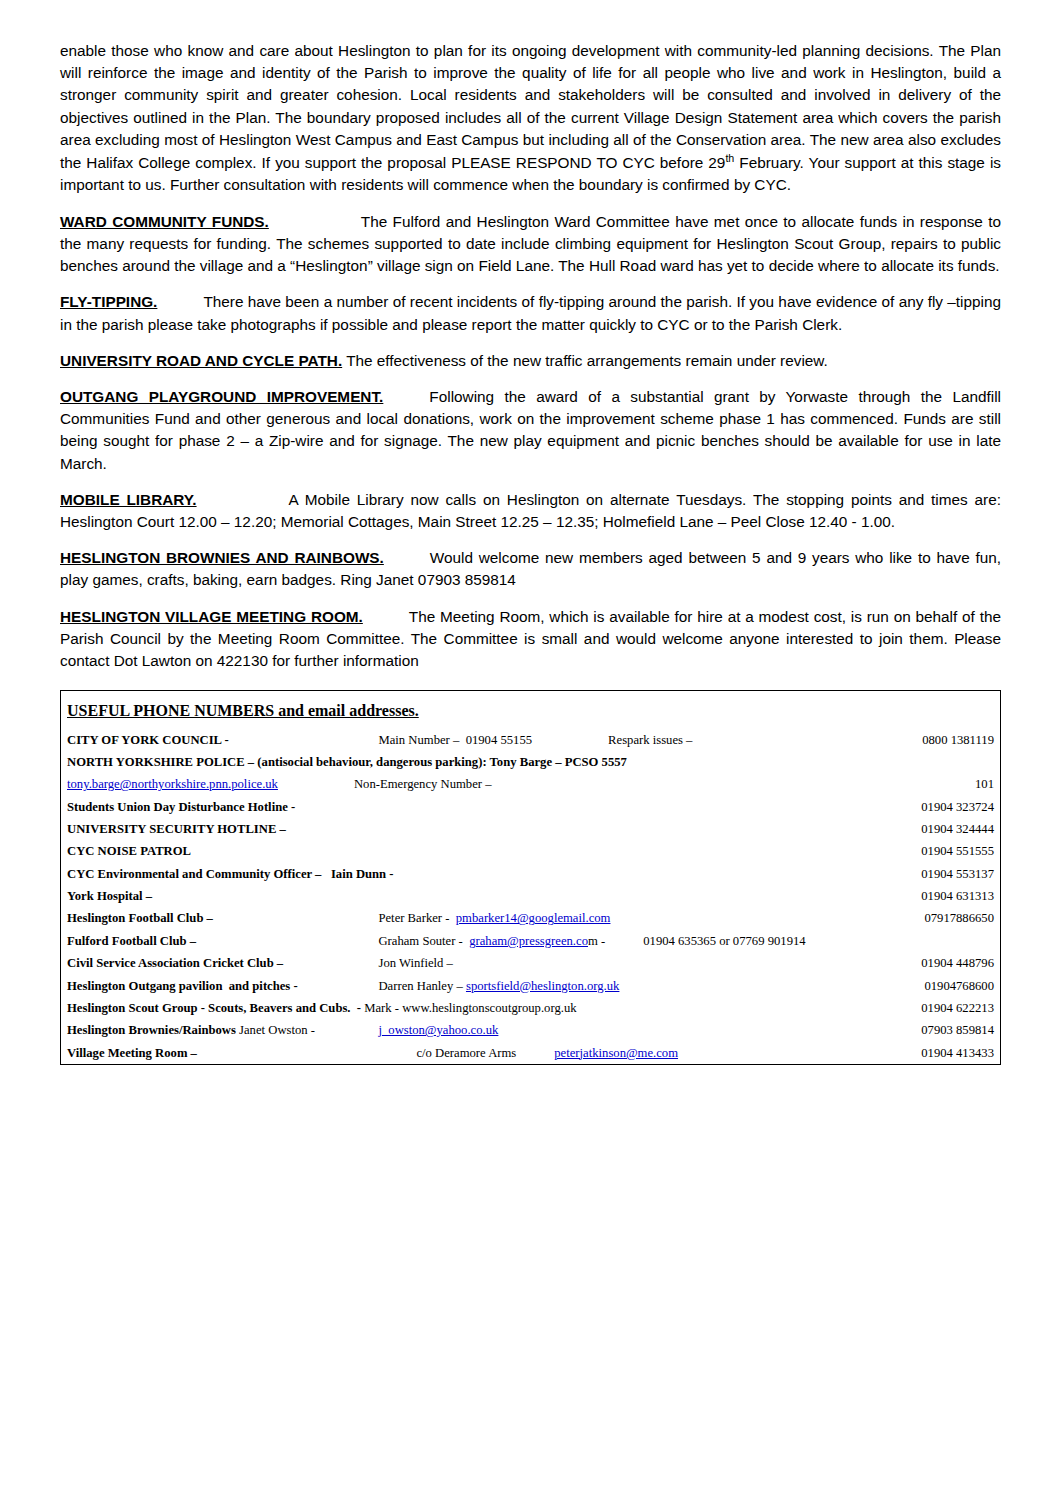enable those who know and care about Heslington to plan for its ongoing development with community-led planning decisions. The Plan will reinforce the image and identity of the Parish to improve the quality of life for all people who live and work in Heslington, build a stronger community spirit and greater cohesion. Local residents and stakeholders will be consulted and involved in delivery of the objectives outlined in the Plan. The boundary proposed includes all of the current Village Design Statement area which covers the parish area excluding most of Heslington West Campus and East Campus but including all of the Conservation area. The new area also excludes the Halifax College complex. If you support the proposal PLEASE RESPOND TO CYC before 29th February. Your support at this stage is important to us. Further consultation with residents will commence when the boundary is confirmed by CYC.
WARD COMMUNITY FUNDS. The Fulford and Heslington Ward Committee have met once to allocate funds in response to the many requests for funding. The schemes supported to date include climbing equipment for Heslington Scout Group, repairs to public benches around the village and a “Heslington” village sign on Field Lane. The Hull Road ward has yet to decide where to allocate its funds.
FLY-TIPPING. There have been a number of recent incidents of fly-tipping around the parish. If you have evidence of any fly –tipping in the parish please take photographs if possible and please report the matter quickly to CYC or to the Parish Clerk.
UNIVERSITY ROAD AND CYCLE PATH. The effectiveness of the new traffic arrangements remain under review.
OUTGANG PLAYGROUND IMPROVEMENT. Following the award of a substantial grant by Yorwaste through the Landfill Communities Fund and other generous and local donations, work on the improvement scheme phase 1 has commenced. Funds are still being sought for phase 2 – a Zip-wire and for signage. The new play equipment and picnic benches should be available for use in late March.
MOBILE LIBRARY. A Mobile Library now calls on Heslington on alternate Tuesdays. The stopping points and times are: Heslington Court 12.00 – 12.20; Memorial Cottages, Main Street 12.25 – 12.35; Holmefield Lane – Peel Close 12.40 - 1.00.
HESLINGTON BROWNIES AND RAINBOWS. Would welcome new members aged between 5 and 9 years who like to have fun, play games, crafts, baking, earn badges. Ring Janet 07903 859814
HESLINGTON VILLAGE MEETING ROOM. The Meeting Room, which is available for hire at a modest cost, is run on behalf of the Parish Council by the Meeting Room Committee. The Committee is small and would welcome anyone interested to join them. Please contact Dot Lawton on 422130 for further information
| USEFUL PHONE NUMBERS and email addresses. |
| CITY OF YORK COUNCIL - | Main Number – 01904 55155 Respark issues – | 0800 1381119 |
| NORTH YORKSHIRE POLICE – (antisocial behaviour, dangerous parking): Tony Barge – PCSO 5557 |
| tony.barge@northyorkshire.pnn.police.uk Non-Emergency Number – | 101 |
| Students Union Day Disturbance Hotline - | 01904 323724 |
| UNIVERSITY SECURITY HOTLINE – | 01904 324444 |
| CYC NOISE PATROL | 01904 551555 |
| CYC Environmental and Community Officer – Iain Dunn - | 01904 553137 |
| York Hospital – | 01904 631313 |
| Heslington Football Club – | Peter Barker - pmbarker14@googlemail.com | 07917886650 |
| Fulford Football Club – | Graham Souter - graham@pressgreen.co m - 01904 635365 or 07769 901914 | |
| Civil Service Association Cricket Club – | Jon Winfield – | 01904 448796 |
| Heslington Outgang pavilion and pitches - | Darren Hanley – sportsfield@heslington.org.uk | 01904768600 |
| Heslington Scout Group - Scouts, Beavers and Cubs. - Mark - www.heslingtonscoutgroup.org.uk | 01904 622213 |
| Heslington Brownies/Rainbows Janet Owston - | j_owston@yahoo.co.uk | 07903 859814 |
| Village Meeting Room – | c/o Deramore Arms peterjatkinson@me.com | 01904 413433 |